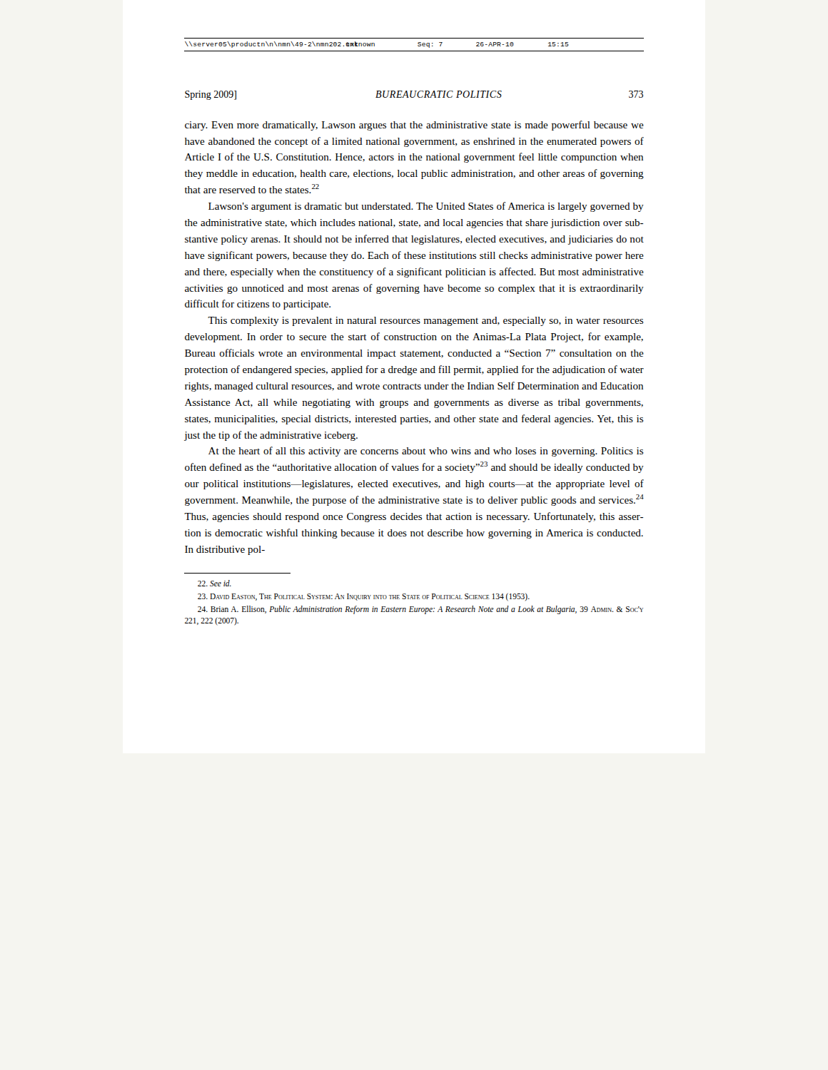\\server05\productn\n\nmn\49-2\nmn202.txt unknown Seq: 726-APR-1015:15
Spring 2009] BUREAUCRATIC POLITICS 373
ciary. Even more dramatically, Lawson argues that the administrative state is made powerful because we have abandoned the concept of a limited national government, as enshrined in the enumerated powers of Article I of the U.S. Constitution. Hence, actors in the national government feel little compunction when they meddle in education, health care, elections, local public administration, and other areas of governing that are reserved to the states.22
Lawson's argument is dramatic but understated. The United States of America is largely governed by the administrative state, which includes national, state, and local agencies that share jurisdiction over substantive policy arenas. It should not be inferred that legislatures, elected executives, and judiciaries do not have significant powers, because they do. Each of these institutions still checks administrative power here and there, especially when the constituency of a significant politician is affected. But most administrative activities go unnoticed and most arenas of governing have become so complex that it is extraordinarily difficult for citizens to participate.
This complexity is prevalent in natural resources management and, especially so, in water resources development. In order to secure the start of construction on the Animas-La Plata Project, for example, Bureau officials wrote an environmental impact statement, conducted a “Section 7” consultation on the protection of endangered species, applied for a dredge and fill permit, applied for the adjudication of water rights, managed cultural resources, and wrote contracts under the Indian Self Determination and Education Assistance Act, all while negotiating with groups and governments as diverse as tribal governments, states, municipalities, special districts, interested parties, and other state and federal agencies. Yet, this is just the tip of the administrative iceberg.
At the heart of all this activity are concerns about who wins and who loses in governing. Politics is often defined as the “authoritative allocation of values for a society”23 and should be ideally conducted by our political institutions—legislatures, elected executives, and high courts—at the appropriate level of government. Meanwhile, the purpose of the administrative state is to deliver public goods and services.24 Thus, agencies should respond once Congress decides that action is necessary. Unfortunately, this assertion is democratic wishful thinking because it does not describe how governing in America is conducted. In distributive pol-
22. See id.
23. David Easton, The Political System: An Inquiry into the State of Political Science 134 (1953).
24. Brian A. Ellison, Public Administration Reform in Eastern Europe: A Research Note and a Look at Bulgaria, 39 Admin. & Soc'y 221, 222 (2007).